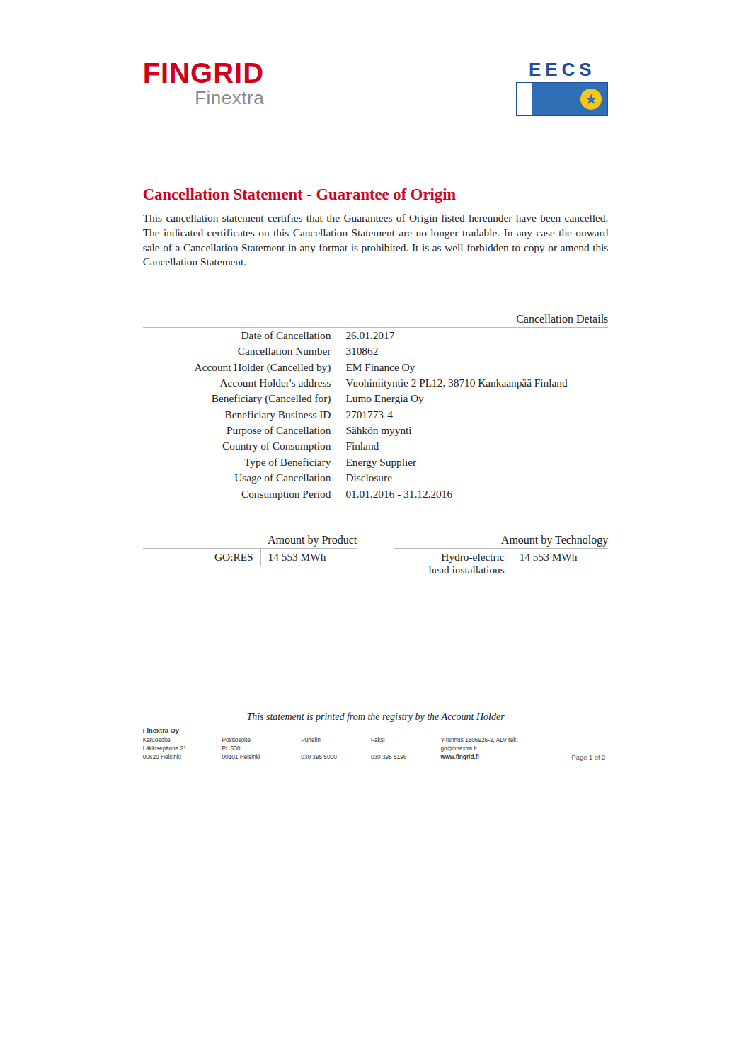FINGRID
Finextra
EECS
★
Cancellation Statement - Guarantee of Origin
This cancellation statement certifies that the Guarantees of Origin listed hereunder have been cancelled. The indicated certificates on this Cancellation Statement are no longer tradable. In any case the onward sale of a Cancellation Statement in any format is prohibited. It is as well forbidden to copy or amend this Cancellation Statement.
Cancellation Details
| Date of Cancellation | 26.01.2017 |
| Cancellation Number | 310862 |
| Account Holder (Cancelled by) | EM Finance Oy |
| Account Holder's address | Vuohiniityntie 2 PL12, 38710 Kankaanpää Finland |
| Beneficiary (Cancelled for) | Lumo Energia Oy |
| Beneficiary Business ID | 2701773-4 |
| Purpose of Cancellation | Sähkön myynti |
| Country of Consumption | Finland |
| Type of Beneficiary | Energy Supplier |
| Usage of Cancellation | Disclosure |
| Consumption Period | 01.01.2016 - 31.12.2016 |
Amount by Product
| GO:RES | 14 553 MWh |
Amount by Technology
| Hydro-electric head installations | 14 553 MWh |
This statement is printed from the registry by the Account Holder
Finextra Oy
| Katuosoite | Postiosoite | Puhelin | Faksi | Y-tunnus 1506926-2, ALV rek. | |
| Läkkisepäntie 21 | PL 530 | | | go@finextra.fi | |
| 00620 Helsinki | 00101 Helsinki | 030 395 5000 | 030 395 5196 | www.fingrid.fi | Page 1 of 2 |